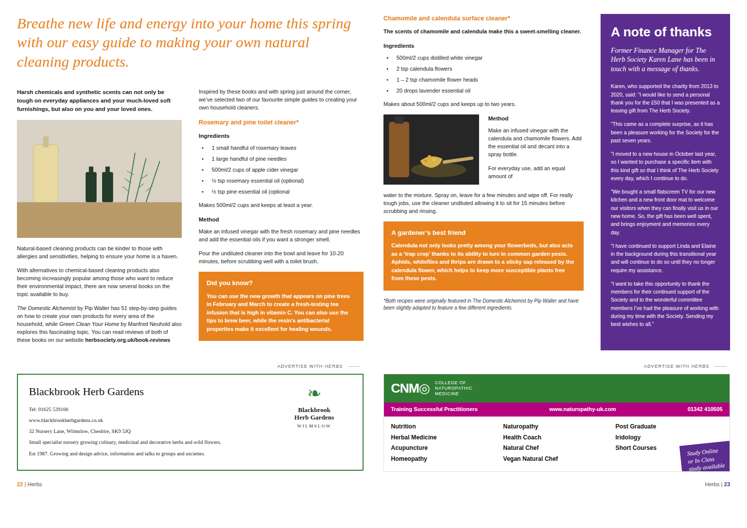Breathe new life and energy into your home this spring with our easy guide to making your own natural cleaning products.
Harsh chemicals and synthetic scents can not only be tough on everyday appliances and your much-loved soft furnishings, but also on you and your loved ones.
Natural-based cleaning products can be kinder to those with allergies and sensitivities, helping to ensure your home is a haven.
With alternatives to chemical-based cleaning products also becoming increasingly popular among those who want to reduce their environmental impact, there are now several books on the topic available to buy.
The Domestic Alchemist by Pip Waller has 51 step-by-step guides on how to create your own products for every area of the household, while Green Clean Your Home by Manfred Neuhold also explores this fascinating topic. You can read reviews of both of these books on our website herbsociety.org.uk/book-reviews
Inspired by these books and with spring just around the corner, we’ve selected two of our favourite simple guides to creating your own household cleaners.
Rosemary and pine toilet cleaner*
Ingredients
1 small handful of rosemary leaves
1 large handful of pine needles
500ml/2 cups of apple cider vinegar
½ tsp rosemary essential oil (optional)
½ tsp pine essential oil (optional
Makes 500ml/2 cups and keeps at least a year.
Method
Make an infused vinegar with the fresh rosemary and pine needles and add the essential oils if you want a stronger smell.
Pour the undiluted cleaner into the bowl and leave for 10-20 minutes, before scrubbing well with a toilet brush.
Did you know?
You can use the new growth that appears on pine trees in February and March to create a fresh-testing tea infusion that is high in vitamin C. You can also use the tips to brew beer, while the resin’s antibacterial properties make it excellent for healing wounds.
Chamomile and calendula surface cleaner*
The scents of chamomile and calendula make this a sweet-smelling cleaner.
Ingredients
500ml/2 cups distilled white vinegar
2 tsp calendula flowers
1 – 2 tsp chamomile flower heads
20 drops lavender essential oil
Makes about 500ml/2 cups and keeps up to two years.
Method
Make an infused vinegar with the calendula and chamomile flowers. Add the essential oil and decant into a spray bottle.
For everyday use, add an equal amount of
water to the mixture. Spray on, leave for a few minutes and wipe off. For really tough jobs, use the cleaner undiluted allowing it to sit for 15 minutes before scrubbing and rinsing.
A gardener’s best friend
Calendula not only looks pretty among your flowerbeds, but also acts as a ‘trap crop’ thanks to its ability to lure in common garden pests. Aphids, whiteflies and thrips are drawn to a sticky sap released by the calendula flower, which helps to keep more susceptible plants free from these pests.
*Both recipes were originally featured in The Domestic Alchemist by Pip Waller and have been slightly adapted to feature a few different ingredients.
A note of thanks
Former Finance Manager for The Herb Society Karen Lane has been in touch with a message of thanks.
Karen, who supported the charity from 2013 to 2020, said: “I would like to send a personal thank you for the £50 that I was presented as a leaving gift from The Herb Society.
“This came as a complete surprise, as it has been a pleasure working for the Society for the past seven years.
“I moved to a new house in October last year, so I wanted to purchase a specific item with this kind gift so that I think of The Herb Society every day, which I continue to do.
“We bought a small flatscreen TV for our new kitchen and a new front door mat to welcome our visitors when they can finally visit us in our new home. So, the gift has been well spent, and brings enjoyment and memories every day.
“I have continued to support Linda and Elaine in the background during this transitional year and will continue to do so until they no longer require my assistance.
“I want to take this opportunity to thank the members for their continued support of the Society and to the wonderful committee members I’ve had the pleasure of working with during my time with the Society. Sending my best wishes to all.”
ADVERTISE WITH HERBS
Blackbrook Herb Gardens
Tel: 01625 539166
www.blackbrookherbgardens.co.uk
32 Nursery Lane, Wilmslow, Cheshire, SK9 5JQ
Small specialist nursery growing culinary, medicinal and decorative herbs and wild flowers.
Est 1987. Growing and design advice, information and talks to groups and societies.
❧ Blackbrook Herb Gardens WILMSLOW
ADVERTISE WITH HERBS
CNM◎
College of
Naturopathic
Medicine
Training Successful Practitioners www.naturopathy-uk.com 01342 410505
Nutrition
Naturopathy
Post Graduate
Herbal Medicine
Health Coach
Iridology
Acupuncture
Natural Chef
Short Courses
Homeopathy
Vegan Natural Chef
Study Online
or In Class
study available
22 | Herbs
Herbs | 23